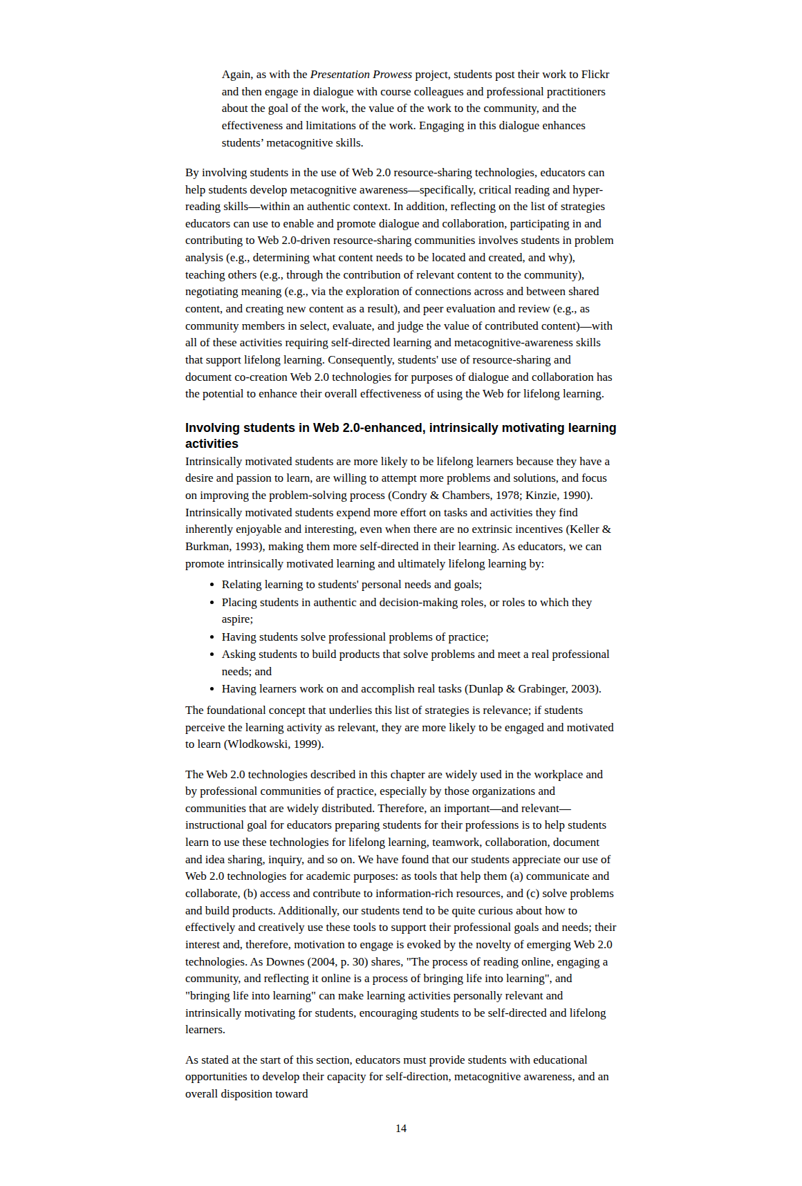Again, as with the Presentation Prowess project, students post their work to Flickr and then engage in dialogue with course colleagues and professional practitioners about the goal of the work, the value of the work to the community, and the effectiveness and limitations of the work. Engaging in this dialogue enhances students’ metacognitive skills.
By involving students in the use of Web 2.0 resource-sharing technologies, educators can help students develop metacognitive awareness—specifically, critical reading and hyper-reading skills—within an authentic context. In addition, reflecting on the list of strategies educators can use to enable and promote dialogue and collaboration, participating in and contributing to Web 2.0-driven resource-sharing communities involves students in problem analysis (e.g., determining what content needs to be located and created, and why), teaching others (e.g., through the contribution of relevant content to the community), negotiating meaning (e.g., via the exploration of connections across and between shared content, and creating new content as a result), and peer evaluation and review (e.g., as community members in select, evaluate, and judge the value of contributed content)—with all of these activities requiring self-directed learning and metacognitive-awareness skills that support lifelong learning. Consequently, students' use of resource-sharing and document co-creation Web 2.0 technologies for purposes of dialogue and collaboration has the potential to enhance their overall effectiveness of using the Web for lifelong learning.
Involving students in Web 2.0-enhanced, intrinsically motivating learning activities
Intrinsically motivated students are more likely to be lifelong learners because they have a desire and passion to learn, are willing to attempt more problems and solutions, and focus on improving the problem-solving process (Condry & Chambers, 1978; Kinzie, 1990). Intrinsically motivated students expend more effort on tasks and activities they find inherently enjoyable and interesting, even when there are no extrinsic incentives (Keller & Burkman, 1993), making them more self-directed in their learning. As educators, we can promote intrinsically motivated learning and ultimately lifelong learning by:
Relating learning to students' personal needs and goals;
Placing students in authentic and decision-making roles, or roles to which they aspire;
Having students solve professional problems of practice;
Asking students to build products that solve problems and meet a real professional needs; and
Having learners work on and accomplish real tasks (Dunlap & Grabinger, 2003).
The foundational concept that underlies this list of strategies is relevance; if students perceive the learning activity as relevant, they are more likely to be engaged and motivated to learn (Wlodkowski, 1999).
The Web 2.0 technologies described in this chapter are widely used in the workplace and by professional communities of practice, especially by those organizations and communities that are widely distributed. Therefore, an important—and relevant—instructional goal for educators preparing students for their professions is to help students learn to use these technologies for lifelong learning, teamwork, collaboration, document and idea sharing, inquiry, and so on. We have found that our students appreciate our use of Web 2.0 technologies for academic purposes: as tools that help them (a) communicate and collaborate, (b) access and contribute to information-rich resources, and (c) solve problems and build products. Additionally, our students tend to be quite curious about how to effectively and creatively use these tools to support their professional goals and needs; their interest and, therefore, motivation to engage is evoked by the novelty of emerging Web 2.0 technologies. As Downes (2004, p. 30) shares, "The process of reading online, engaging a community, and reflecting it online is a process of bringing life into learning", and "bringing life into learning" can make learning activities personally relevant and intrinsically motivating for students, encouraging students to be self-directed and lifelong learners.
As stated at the start of this section, educators must provide students with educational opportunities to develop their capacity for self-direction, metacognitive awareness, and an overall disposition toward
14